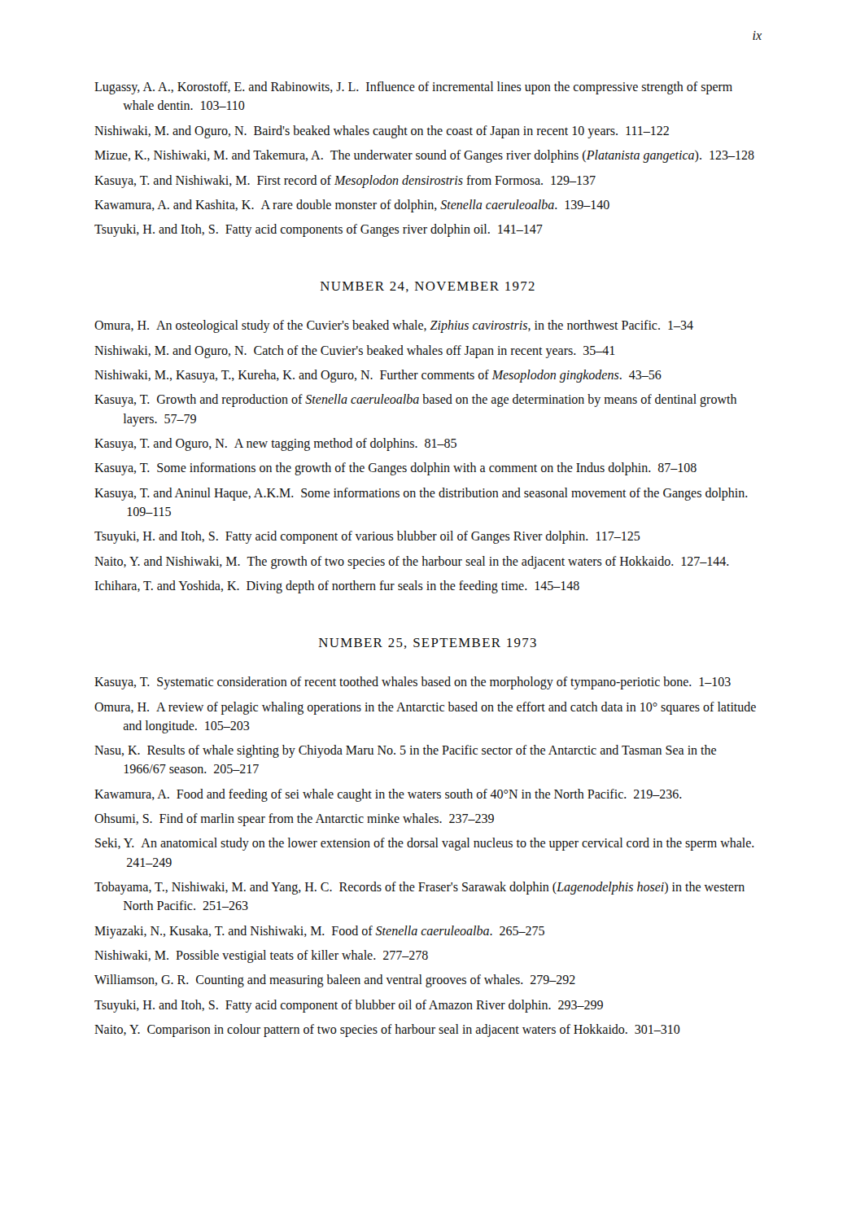ix
Lugassy, A. A., Korostoff, E. and Rabinowits, J. L. Influence of incremental lines upon the compressive strength of sperm whale dentin. 103–110
Nishiwaki, M. and Oguro, N. Baird's beaked whales caught on the coast of Japan in recent 10 years. 111–122
Mizue, K., Nishiwaki, M. and Takemura, A. The underwater sound of Ganges river dolphins (Platanista gangetica). 123–128
Kasuya, T. and Nishiwaki, M. First record of Mesoplodon densirostris from Formosa. 129–137
Kawamura, A. and Kashita, K. A rare double monster of dolphin, Stenella caeruleoalba. 139–140
Tsuyuki, H. and Itoh, S. Fatty acid components of Ganges river dolphin oil. 141–147
NUMBER 24, NOVEMBER 1972
Omura, H. An osteological study of the Cuvier's beaked whale, Ziphius cavirostris, in the northwest Pacific. 1–34
Nishiwaki, M. and Oguro, N. Catch of the Cuvier's beaked whales off Japan in recent years. 35–41
Nishiwaki, M., Kasuya, T., Kureha, K. and Oguro, N. Further comments of Mesoplodon gingkodens. 43–56
Kasuya, T. Growth and reproduction of Stenella caeruleoalba based on the age determination by means of dentinal growth layers. 57–79
Kasuya, T. and Oguro, N. A new tagging method of dolphins. 81–85
Kasuya, T. Some informations on the growth of the Ganges dolphin with a comment on the Indus dolphin. 87–108
Kasuya, T. and Aninul Haque, A.K.M. Some informations on the distribution and seasonal movement of the Ganges dolphin. 109–115
Tsuyuki, H. and Itoh, S. Fatty acid component of various blubber oil of Ganges River dolphin. 117–125
Naito, Y. and Nishiwaki, M. The growth of two species of the harbour seal in the adjacent waters of Hokkaido. 127–144.
Ichihara, T. and Yoshida, K. Diving depth of northern fur seals in the feeding time. 145–148
NUMBER 25, SEPTEMBER 1973
Kasuya, T. Systematic consideration of recent toothed whales based on the morphology of tympano-periotic bone. 1–103
Omura, H. A review of pelagic whaling operations in the Antarctic based on the effort and catch data in 10° squares of latitude and longitude. 105–203
Nasu, K. Results of whale sighting by Chiyoda Maru No. 5 in the Pacific sector of the Antarctic and Tasman Sea in the 1966/67 season. 205–217
Kawamura, A. Food and feeding of sei whale caught in the waters south of 40°N in the North Pacific. 219–236.
Ohsumi, S. Find of marlin spear from the Antarctic minke whales. 237–239
Seki, Y. An anatomical study on the lower extension of the dorsal vagal nucleus to the upper cervical cord in the sperm whale. 241–249
Tobayama, T., Nishiwaki, M. and Yang, H. C. Records of the Fraser's Sarawak dolphin (Lagenodelphis hosei) in the western North Pacific. 251–263
Miyazaki, N., Kusaka, T. and Nishiwaki, M. Food of Stenella caeruleoalba. 265–275
Nishiwaki, M. Possible vestigial teats of killer whale. 277–278
Williamson, G. R. Counting and measuring baleen and ventral grooves of whales. 279–292
Tsuyuki, H. and Itoh, S. Fatty acid component of blubber oil of Amazon River dolphin. 293–299
Naito, Y. Comparison in colour pattern of two species of harbour seal in adjacent waters of Hokkaido. 301–310